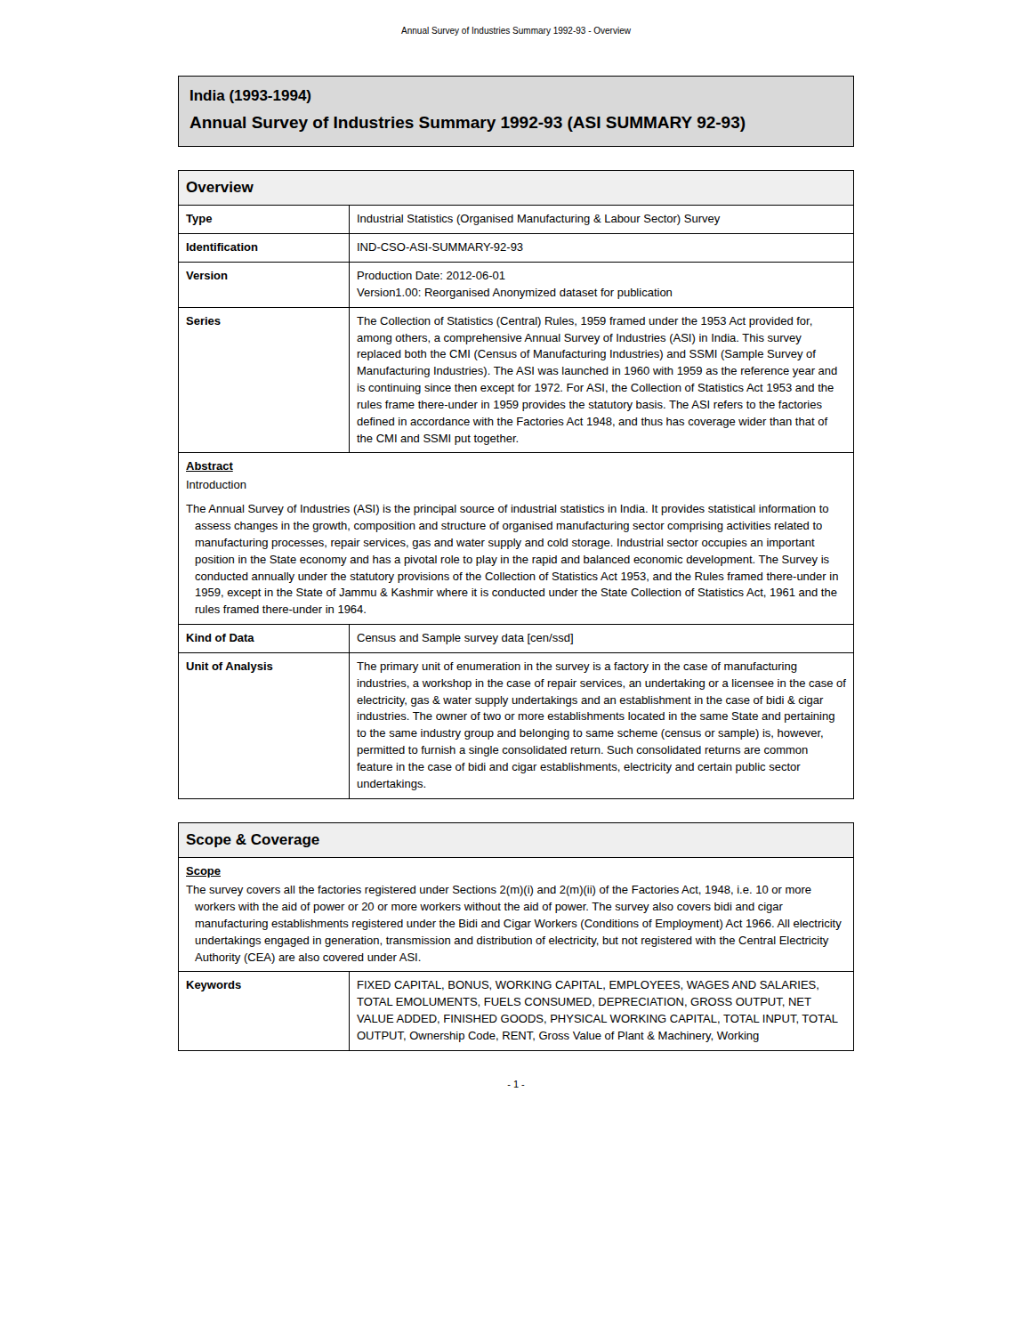Annual Survey of Industries Summary 1992-93 - Overview
India (1993-1994)
Annual Survey of Industries Summary 1992-93 (ASI SUMMARY 92-93)
| Overview |
| --- |
| Type | Industrial Statistics (Organised Manufacturing & Labour Sector) Survey |
| Identification | IND-CSO-ASI-SUMMARY-92-93 |
| Version | Production Date: 2012-06-01 Version1.00: Reorganised Anonymized dataset for publication |
| Series | The Collection of Statistics (Central) Rules, 1959 framed under the 1953 Act provided for, among others, a comprehensive Annual Survey of Industries (ASI) in India. This survey replaced both the CMI (Census of Manufacturing Industries) and SSMI (Sample Survey of Manufacturing Industries). The ASI was launched in 1960 with 1959 as the reference year and is continuing since then except for 1972. For ASI, the Collection of Statistics Act 1953 and the rules frame there-under in 1959 provides the statutory basis. The ASI refers to the factories defined in accordance with the Factories Act 1948, and thus has coverage wider than that of the CMI and SSMI put together. |
| Abstract Introduction The Annual Survey of Industries (ASI) is the principal source of industrial statistics in India. It provides statistical information to assess changes in the growth, composition and structure of organised manufacturing sector comprising activities related to manufacturing processes, repair services, gas and water supply and cold storage. Industrial sector occupies an important position in the State economy and has a pivotal role to play in the rapid and balanced economic development. The Survey is conducted annually under the statutory provisions of the Collection of Statistics Act 1953, and the Rules framed there-under in 1959, except in the State of Jammu & Kashmir where it is conducted under the State Collection of Statistics Act, 1961 and the rules framed there-under in 1964. |
| Kind of Data | Census and Sample survey data [cen/ssd] |
| Unit of Analysis | The primary unit of enumeration in the survey is a factory in the case of manufacturing industries, a workshop in the case of repair services, an undertaking or a licensee in the case of electricity, gas & water supply undertakings and an establishment in the case of bidi & cigar industries. The owner of two or more establishments located in the same State and pertaining to the same industry group and belonging to same scheme (census or sample) is, however, permitted to furnish a single consolidated return. Such consolidated returns are common feature in the case of bidi and cigar establishments, electricity and certain public sector undertakings. |
| Scope & Coverage |
| --- |
| Scope The survey covers all the factories registered under Sections 2(m)(i) and 2(m)(ii) of the Factories Act, 1948, i.e. 10 or more workers with the aid of power or 20 or more workers without the aid of power. The survey also covers bidi and cigar manufacturing establishments registered under the Bidi and Cigar Workers (Conditions of Employment) Act 1966. All electricity undertakings engaged in generation, transmission and distribution of electricity, but not registered with the Central Electricity Authority (CEA) are also covered under ASI. |
| Keywords | FIXED CAPITAL, BONUS, WORKING CAPITAL, EMPLOYEES, WAGES AND SALARIES, TOTAL EMOLUMENTS, FUELS CONSUMED, DEPRECIATION, GROSS OUTPUT, NET VALUE ADDED, FINISHED GOODS, PHYSICAL WORKING CAPITAL, TOTAL INPUT, TOTAL OUTPUT, Ownership Code, RENT, Gross Value of Plant & Machinery, Working |
- 1 -